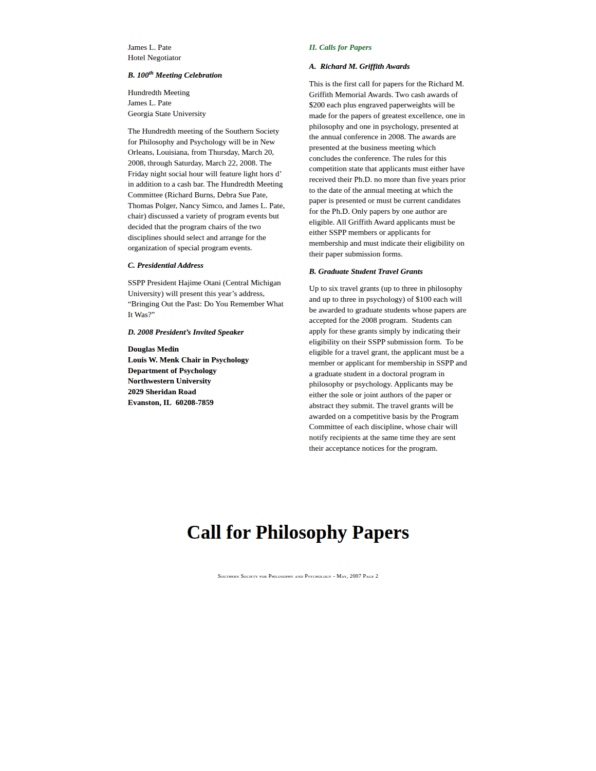James L. Pate
Hotel Negotiator
B. 100th Meeting Celebration
Hundredth Meeting
James L. Pate
Georgia State University
The Hundredth meeting of the Southern Society for Philosophy and Psychology will be in New Orleans, Louisiana, from Thursday, March 20, 2008, through Saturday, March 22, 2008. The Friday night social hour will feature light hors d’ in addition to a cash bar. The Hundredth Meeting Committee (Richard Burns, Debra Sue Pate, Thomas Polger, Nancy Simco, and James L. Pate, chair) discussed a variety of program events but decided that the program chairs of the two disciplines should select and arrange for the organization of special program events.
C. Presidential Address
SSPP President Hajime Otani (Central Michigan University) will present this year’s address, “Bringing Out the Past: Do You Remember What It Was?”
D. 2008 President’s Invited Speaker
Douglas Medin
Louis W. Menk Chair in Psychology
Department of Psychology
Northwestern University
2029 Sheridan Road
Evanston, IL 60208-7859
II. Calls for Papers
A. Richard M. Griffith Awards
This is the first call for papers for the Richard M. Griffith Memorial Awards. Two cash awards of $200 each plus engraved paperweights will be made for the papers of greatest excellence, one in philosophy and one in psychology, presented at the annual conference in 2008. The awards are presented at the business meeting which concludes the conference. The rules for this competition state that applicants must either have received their Ph.D. no more than five years prior to the date of the annual meeting at which the paper is presented or must be current candidates for the Ph.D. Only papers by one author are eligible. All Griffith Award applicants must be either SSPP members or applicants for membership and must indicate their eligibility on their paper submission forms.
B. Graduate Student Travel Grants
Up to six travel grants (up to three in philosophy and up to three in psychology) of $100 each will be awarded to graduate students whose papers are accepted for the 2008 program. Students can apply for these grants simply by indicating their eligibility on their SSPP submission form. To be eligible for a travel grant, the applicant must be a member or applicant for membership in SSPP and a graduate student in a doctoral program in philosophy or psychology. Applicants may be either the sole or joint authors of the paper or abstract they submit. The travel grants will be awarded on a competitive basis by the Program Committee of each discipline, whose chair will notify recipients at the same time they are sent their acceptance notices for the program.
Call for Philosophy Papers
Southern Society for Philosophy and Psychology - May, 2007 Page 2